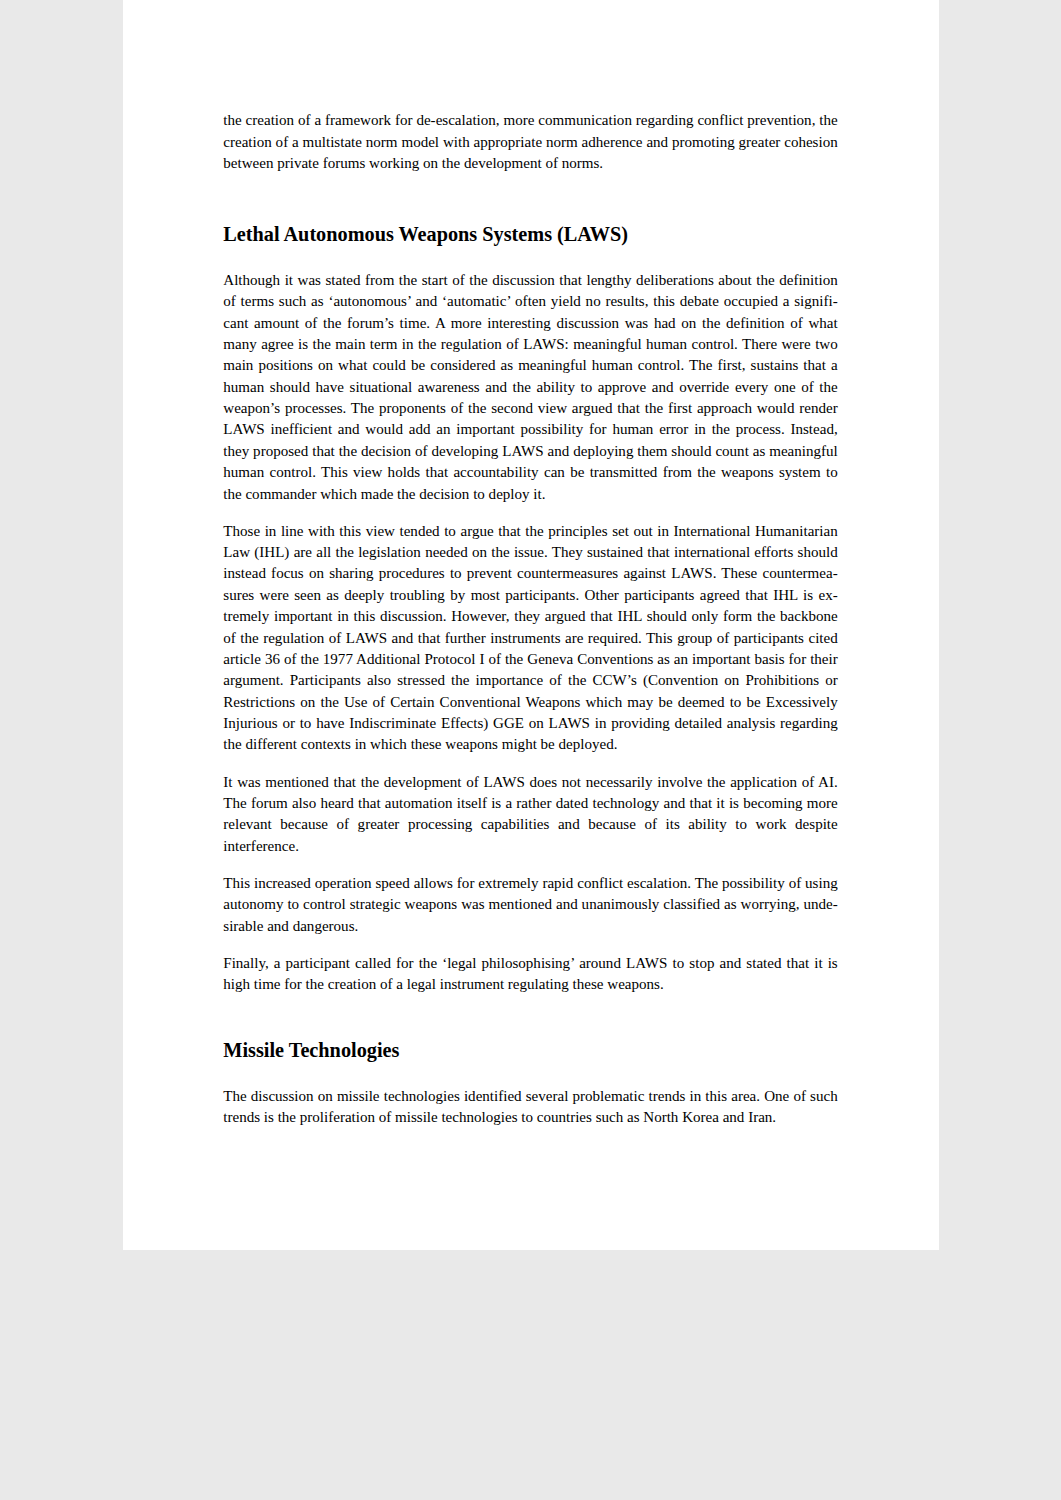the creation of a framework for de-escalation, more communication regarding conflict prevention, the creation of a multistate norm model with appropriate norm adherence and promoting greater cohesion between private forums working on the development of norms.
Lethal Autonomous Weapons Systems (LAWS)
Although it was stated from the start of the discussion that lengthy deliberations about the definition of terms such as ‘autonomous’ and ‘automatic’ often yield no results, this debate occupied a significant amount of the forum’s time. A more interesting discussion was had on the definition of what many agree is the main term in the regulation of LAWS: meaningful human control. There were two main positions on what could be considered as meaningful human control. The first, sustains that a human should have situational awareness and the ability to approve and override every one of the weapon’s processes. The proponents of the second view argued that the first approach would render LAWS inefficient and would add an important possibility for human error in the process. Instead, they proposed that the decision of developing LAWS and deploying them should count as meaningful human control. This view holds that accountability can be transmitted from the weapons system to the commander which made the decision to deploy it.
Those in line with this view tended to argue that the principles set out in International Humanitarian Law (IHL) are all the legislation needed on the issue. They sustained that international efforts should instead focus on sharing procedures to prevent countermeasures against LAWS. These countermeasures were seen as deeply troubling by most participants. Other participants agreed that IHL is extremely important in this discussion. However, they argued that IHL should only form the backbone of the regulation of LAWS and that further instruments are required. This group of participants cited article 36 of the 1977 Additional Protocol I of the Geneva Conventions as an important basis for their argument. Participants also stressed the importance of the CCW’s (Convention on Prohibitions or Restrictions on the Use of Certain Conventional Weapons which may be deemed to be Excessively Injurious or to have Indiscriminate Effects) GGE on LAWS in providing detailed analysis regarding the different contexts in which these weapons might be deployed.
It was mentioned that the development of LAWS does not necessarily involve the application of AI. The forum also heard that automation itself is a rather dated technology and that it is becoming more relevant because of greater processing capabilities and because of its ability to work despite interference.
This increased operation speed allows for extremely rapid conflict escalation. The possibility of using autonomy to control strategic weapons was mentioned and unanimously classified as worrying, undesirable and dangerous.
Finally, a participant called for the ‘legal philosophising’ around LAWS to stop and stated that it is high time for the creation of a legal instrument regulating these weapons.
Missile Technologies
The discussion on missile technologies identified several problematic trends in this area. One of such trends is the proliferation of missile technologies to countries such as North Korea and Iran.